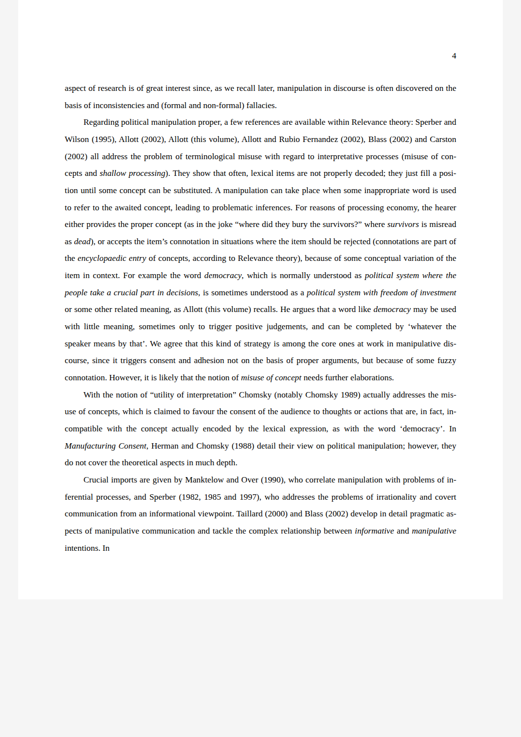4
aspect of research is of great interest since, as we recall later, manipulation in discourse is often discovered on the basis of inconsistencies and (formal and non-formal) fallacies.
Regarding political manipulation proper, a few references are available within Relevance theory: Sperber and Wilson (1995), Allott (2002), Allott (this volume), Allott and Rubio Fernandez (2002), Blass (2002) and Carston (2002) all address the problem of terminological misuse with regard to interpretative processes (misuse of concepts and shallow processing). They show that often, lexical items are not properly decoded; they just fill a position until some concept can be substituted. A manipulation can take place when some inappropriate word is used to refer to the awaited concept, leading to problematic inferences. For reasons of processing economy, the hearer either provides the proper concept (as in the joke “where did they bury the survivors?” where survivors is misread as dead), or accepts the item’s connotation in situations where the item should be rejected (connotations are part of the encyclopaedic entry of concepts, according to Relevance theory), because of some conceptual variation of the item in context. For example the word democracy, which is normally understood as political system where the people take a crucial part in decisions, is sometimes understood as a political system with freedom of investment or some other related meaning, as Allott (this volume) recalls. He argues that a word like democracy may be used with little meaning, sometimes only to trigger positive judgements, and can be completed by ‘whatever the speaker means by that’. We agree that this kind of strategy is among the core ones at work in manipulative discourse, since it triggers consent and adhesion not on the basis of proper arguments, but because of some fuzzy connotation. However, it is likely that the notion of misuse of concept needs further elaborations.
With the notion of “utility of interpretation” Chomsky (notably Chomsky 1989) actually addresses the misuse of concepts, which is claimed to favour the consent of the audience to thoughts or actions that are, in fact, incompatible with the concept actually encoded by the lexical expression, as with the word ‘democracy’. In Manufacturing Consent, Herman and Chomsky (1988) detail their view on political manipulation; however, they do not cover the theoretical aspects in much depth.
Crucial imports are given by Manktelow and Over (1990), who correlate manipulation with problems of inferential processes, and Sperber (1982, 1985 and 1997), who addresses the problems of irrationality and covert communication from an informational viewpoint. Taillard (2000) and Blass (2002) develop in detail pragmatic aspects of manipulative communication and tackle the complex relationship between informative and manipulative intentions. In